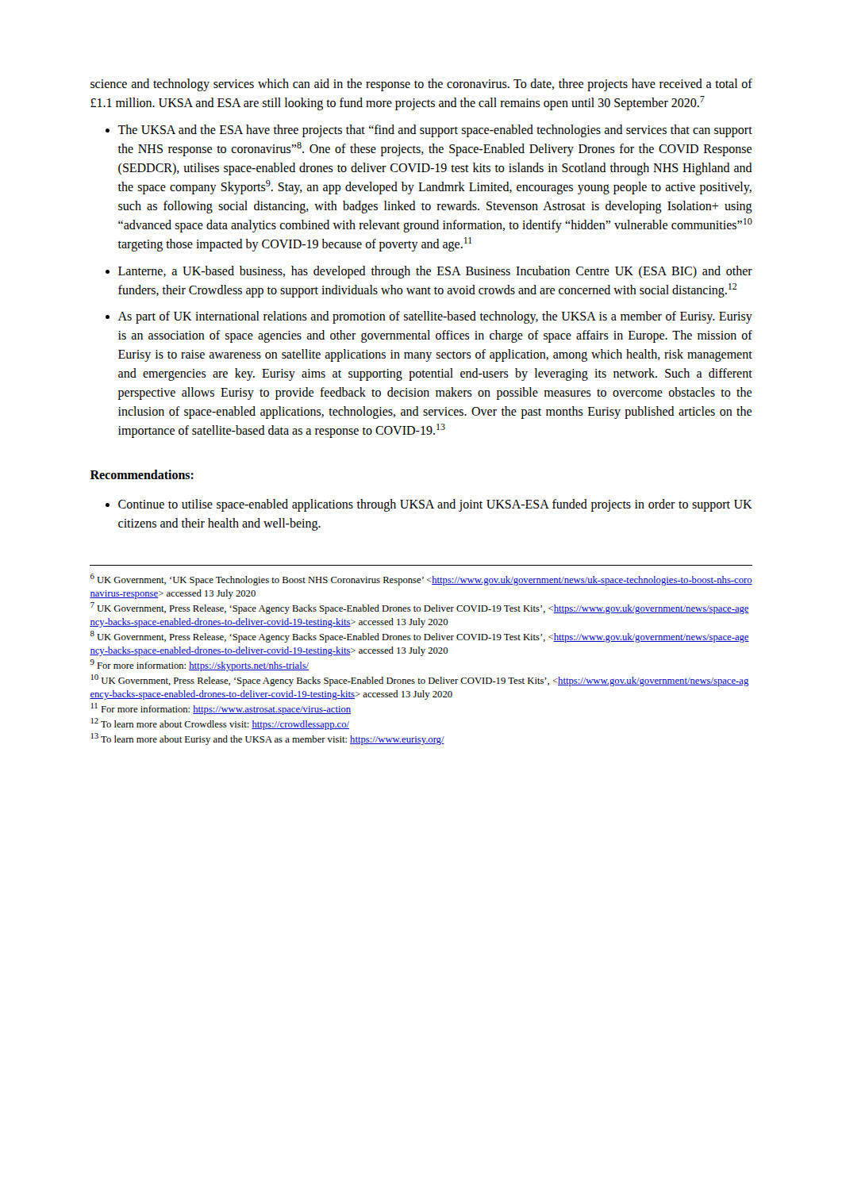science and technology services which can aid in the response to the coronavirus. To date, three projects have received a total of £1.1 million. UKSA and ESA are still looking to fund more projects and the call remains open until 30 September 2020.7
The UKSA and the ESA have three projects that “find and support space-enabled technologies and services that can support the NHS response to coronavirus”8. One of these projects, the Space-Enabled Delivery Drones for the COVID Response (SEDDCR), utilises space-enabled drones to deliver COVID-19 test kits to islands in Scotland through NHS Highland and the space company Skyports9. Stay, an app developed by Landmrk Limited, encourages young people to active positively, such as following social distancing, with badges linked to rewards. Stevenson Astrosat is developing Isolation+ using “advanced space data analytics combined with relevant ground information, to identify “hidden” vulnerable communities”10 targeting those impacted by COVID-19 because of poverty and age.11
Lanterne, a UK-based business, has developed through the ESA Business Incubation Centre UK (ESA BIC) and other funders, their Crowdless app to support individuals who want to avoid crowds and are concerned with social distancing.12
As part of UK international relations and promotion of satellite-based technology, the UKSA is a member of Eurisy. Eurisy is an association of space agencies and other governmental offices in charge of space affairs in Europe. The mission of Eurisy is to raise awareness on satellite applications in many sectors of application, among which health, risk management and emergencies are key. Eurisy aims at supporting potential end-users by leveraging its network. Such a different perspective allows Eurisy to provide feedback to decision makers on possible measures to overcome obstacles to the inclusion of space-enabled applications, technologies, and services. Over the past months Eurisy published articles on the importance of satellite-based data as a response to COVID-19.13
Recommendations:
Continue to utilise space-enabled applications through UKSA and joint UKSA-ESA funded projects in order to support UK citizens and their health and well-being.
6 UK Government, ‘UK Space Technologies to Boost NHS Coronavirus Response’ <https://www.gov.uk/government/news/uk-space-technologies-to-boost-nhs-coronavirus-response> accessed 13 July 2020
7 UK Government, Press Release, ‘Space Agency Backs Space-Enabled Drones to Deliver COVID-19 Test Kits’, <https://www.gov.uk/government/news/space-agency-backs-space-enabled-drones-to-deliver-covid-19-testing-kits> accessed 13 July 2020
8 UK Government, Press Release, ‘Space Agency Backs Space-Enabled Drones to Deliver COVID-19 Test Kits’, <https://www.gov.uk/government/news/space-agency-backs-space-enabled-drones-to-deliver-covid-19-testing-kits> accessed 13 July 2020
9 For more information: https://skyports.net/nhs-trials/
10 UK Government, Press Release, ‘Space Agency Backs Space-Enabled Drones to Deliver COVID-19 Test Kits’, <https://www.gov.uk/government/news/space-agency-backs-space-enabled-drones-to-deliver-covid-19-testing-kits> accessed 13 July 2020
11 For more information: https://www.astrosat.space/virus-action
12 To learn more about Crowdless visit: https://crowdlessapp.co/
13 To learn more about Eurisy and the UKSA as a member visit: https://www.eurisy.org/